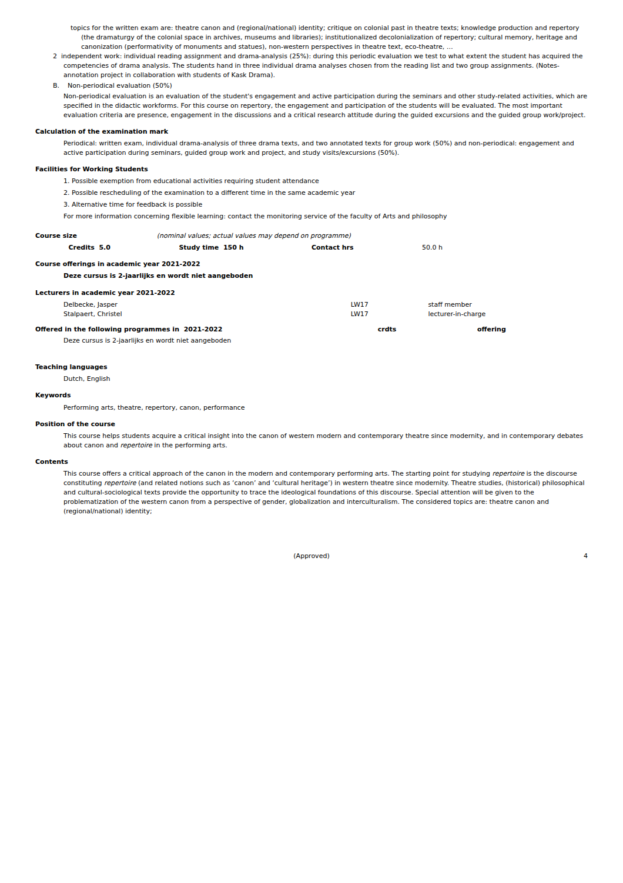topics for the written exam are: theatre canon and (regional/national) identity; critique on colonial past in theatre texts; knowledge production and repertory (the dramaturgy of the colonial space in archives, museums and libraries); institutionalized decolonialization of repertory; cultural memory, heritage and canonization (performativity of monuments and statues), non-western perspectives in theatre text, eco-theatre, …
2 independent work: individual reading assignment and drama-analysis (25%): during this periodic evaluation we test to what extent the student has acquired the competencies of drama analysis. The students hand in three individual drama analyses chosen from the reading list and two group assignments. (Notes-annotation project in collaboration with students of Kask Drama).
B. Non-periodical evaluation (50%)
Non-periodical evaluation is an evaluation of the student's engagement and active participation during the seminars and other study-related activities, which are specified in the didactic workforms. For this course on repertory, the engagement and participation of the students will be evaluated. The most important evaluation criteria are presence, engagement in the discussions and a critical research attitude during the guided excursions and the guided group work/project.
Calculation of the examination mark
Periodical: written exam, individual drama-analysis of three drama texts, and two annotated texts for group work (50%) and non-periodical: engagement and active participation during seminars, guided group work and project, and study visits/excursions (50%).
Facilities for Working Students
1. Possible exemption from educational activities requiring student attendance
2. Possible rescheduling of the examination to a different time in the same academic year
3. Alternative time for feedback is possible
For more information concerning flexible learning: contact the monitoring service of the faculty of Arts and philosophy
| Course size | (nominal values; actual values may depend on programme) |
| | Credits 5.0 | Study time 150 h | Contact hrs | 50.0 h |
Course offerings in academic year 2021-2022
Deze cursus is 2-jaarlijks en wordt niet aangeboden
Lecturers in academic year 2021-2022
| Delbecke, Jasper | LW17 | staff member |
| Stalpaert, Christel | LW17 | lecturer-in-charge |
| Offered in the following programmes in 2021-2022 | crdts | offering |
Deze cursus is 2-jaarlijks en wordt niet aangeboden
Teaching languages
Dutch, English
Keywords
Performing arts, theatre, repertory, canon, performance
Position of the course
This course helps students acquire a critical insight into the canon of western modern and contemporary theatre since modernity, and in contemporary debates about canon and repertoire in the performing arts.
Contents
This course offers a critical approach of the canon in the modern and contemporary performing arts. The starting point for studying repertoire is the discourse constituting repertoire (and related notions such as ‘canon’ and ‘cultural heritage’) in western theatre since modernity. Theatre studies, (historical) philosophical and cultural-sociological texts provide the opportunity to trace the ideological foundations of this discourse. Special attention will be given to the problematization of the western canon from a perspective of gender, globalization and interculturalism. The considered topics are: theatre canon and (regional/national) identity;
(Approved) 4